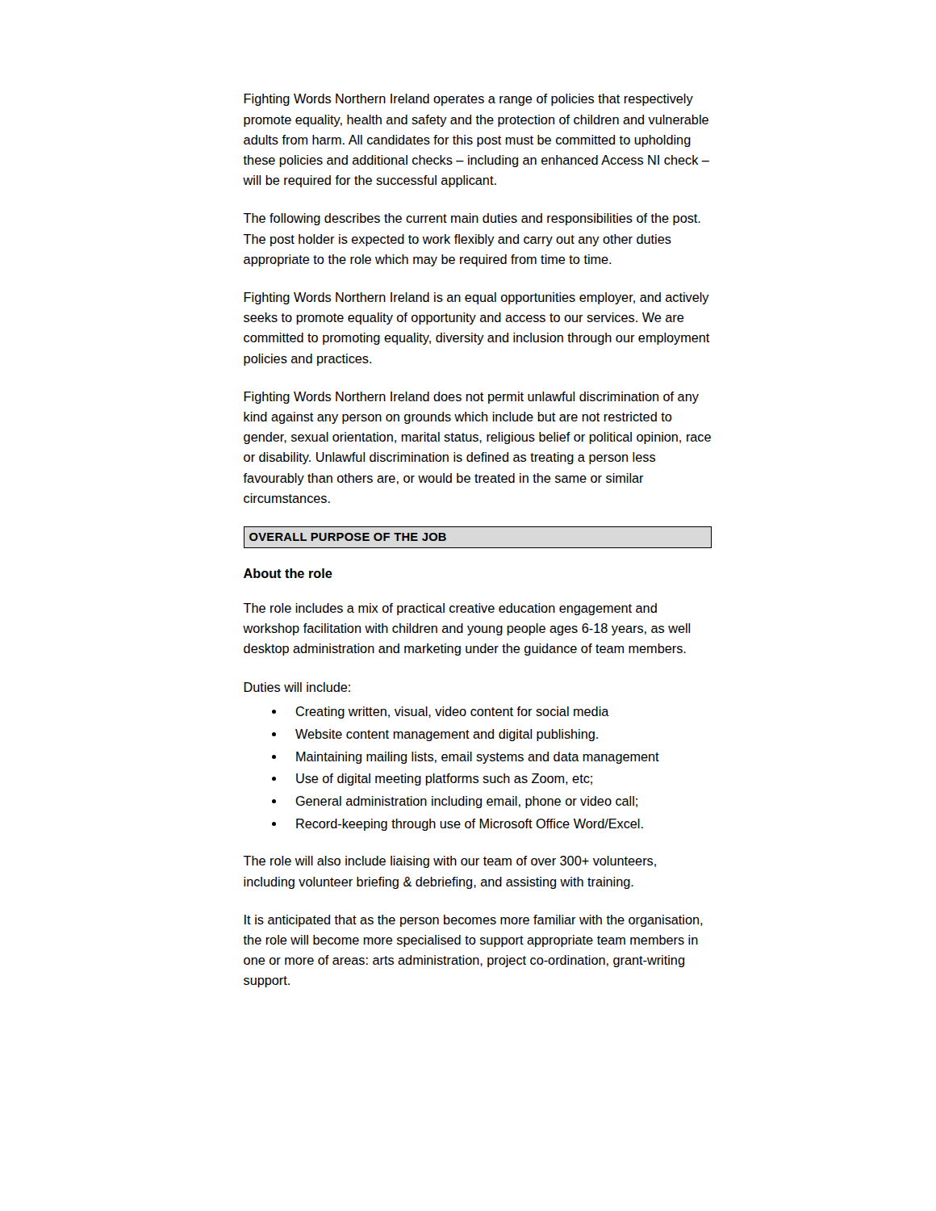Fighting Words Northern Ireland operates a range of policies that respectively promote equality, health and safety and the protection of children and vulnerable adults from harm. All candidates for this post must be committed to upholding these policies and additional checks – including an enhanced Access NI check – will be required for the successful applicant.
The following describes the current main duties and responsibilities of the post. The post holder is expected to work flexibly and carry out any other duties appropriate to the role which may be required from time to time.
Fighting Words Northern Ireland is an equal opportunities employer, and actively seeks to promote equality of opportunity and access to our services. We are committed to promoting equality, diversity and inclusion through our employment policies and practices.
Fighting Words Northern Ireland does not permit unlawful discrimination of any kind against any person on grounds which include but are not restricted to gender, sexual orientation, marital status, religious belief or political opinion, race or disability. Unlawful discrimination is defined as treating a person less favourably than others are, or would be treated in the same or similar circumstances.
OVERALL PURPOSE OF THE JOB
About the role
The role includes a mix of practical creative education engagement and workshop facilitation with children and young people ages 6-18 years, as well desktop administration and marketing under the guidance of team members.
Duties will include:
Creating written, visual, video content for social media
Website content management and digital publishing.
Maintaining mailing lists, email systems and data management
Use of digital meeting platforms such as Zoom, etc;
General administration including email, phone or video call;
Record-keeping through use of Microsoft Office Word/Excel.
The role will also include liaising with our team of over 300+ volunteers, including volunteer briefing & debriefing, and assisting with training.
It is anticipated that as the person becomes more familiar with the organisation, the role will become more specialised to support appropriate team members in one or more of areas: arts administration, project co-ordination, grant-writing support.